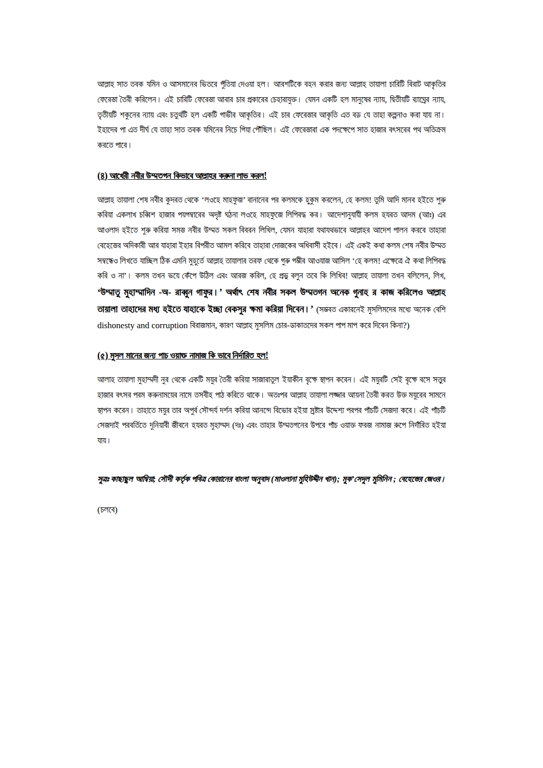আল্লাহ সাত তবক যমিন ও আসমানের ভিতরে পুঁতিয়া দেওয়া হল। আরশটিকে বহন করার জন্য আল্লাহ তায়ালা চারিটি বিরাট আকৃতির ফেরেস্তা তৈরী করিলেন। এই চারিটি ফেরেস্তা আবার চার প্রকারের চেহারাযুক্ত। যেমন একটি হল মানুষের ন্যায়, দ্বিতীয়টি ব্যাঘ্রের ন্যায়, তৃতীয়টি শকুনের ন্যায় এবং চতুর্থটি হল একটি গাভীর আকৃতির। এই চার ফেরেস্তার আকৃতি এত বড় যে তাহা কল্পনাও করা যায় না। ইহাদের পা এত দীর্ঘ যে তাহা সাত তবক যমিনের নিচে গিয়া পৌঁছিল। এই ফেরেস্তারা এক পদক্ষেপে সাত হাজার বৎসরের পথ অতিক্রম করতে পারে।
(৪) আখেরী নবীর উম্মতগন কিভাবে আল্লাহর করুনা লাভ করল!
আল্লাহ তায়ালা শেষ নবীর কুদরত থেকে ‘লওহে মাহফুজ’ বানানের পর কলমকে হুকুম করলেন, হে কলম! তুমি আদি মানব হইতে শুরু করিয়া একলাখ চব্বিশ হাজার পয়গম্বারের অদৃষ্ট ঘঠনা লওহে মাহফুজে লিপিবদ্ধ কর। আদেশানুযায়ী কলম হযরত আদম (আঃ) এর আওলাদ হইতে শুরু করিয়া সমস্ত নবীর উম্মত সকল বিবরন লিখিল, যেমন যাহারা যথাযথভাবে আল্লাহর আদেশ পালন করবে তাহারা বেহেস্তের অদিকারী আর যাহারা ইহার বিপরীত আমল করিবে তাহারা দোজকের অধিবাসী হইবে। এই একই কথা কলম শেষ নবীর উম্মত সম্বন্ধেও লিখতে যাচ্ছিল ঠিক এমনি মুহুর্তে আল্লাহ তায়ালার তরফ থেকে গুরু গম্ভীর আওয়াজ আসিল ‘হে কলম! এক্ষেত্রে ঐ কথা লিপিবদ্ধ করি ও না’। কলম তখন ভয়ে কেঁপে উঠিল এবং আরজ করিল, হে প্রভু বলুন তবে কি লিখিব! আল্লাহ তায়ালা তখন বলিলেন, লিখ, ‘উম্মাতু মুহাম্মাদিন -অ- রাব্বুন গাফুর।’ অর্থাৎ শেষ নবীর সকল উম্মতগন অনেক গুনাহ র কাজ করিলেও আল্লাহ তায়ালা তাহাদের মধ্য হইতে যাহাকে ইচ্ছা বেকসুর ক্ষমা করিয়া দিবেন।’ (সম্ভবত একারনেই মুসলিমদের মধ্যে অনেক বেশি dishonesty and corruption বিরাজমান, কারণ আল্লাহ মুসলিম চোর-ডাকাতদের সকল পাপ মাপ করে দিবেন কিনা?)
(৫) মুসল মানের জন্য পাচ ওয়াক্ত নামাজ কি ভাবে নির্দারিত হল!
আলাহ তায়ালা মুহাম্মদী নুর থেকে একটি ময়ুর তৈরী করিয়া সাজারাতুল ইয়াকীন বৃক্ষে স্থাপন করেন। এই ময়ুরটি সেই বৃক্ষে বসে সত্তুর হাজার বৎসর পরম করুনাময়ের নামে তসবীহ পাঠ করিতে থাকে। অতঃপর আল্লাহ তায়ালা লজ্জার আয়না তৈরী করত উক্ত ময়ুরের সামনে স্থাপন করেন। তাহাতে ময়ুর তার অপুর্ব সৌন্দর্য দর্শন করিয়া আনন্দে বিভোর হইয়া স্রষ্টার উদ্দেশ্য পরপর পাঁচটি সেজদা করে। এই পাঁচটি সেজদাই পরবর্তিতে দুনিয়াবী জীবনে হযরত মুহাম্মদ (দঃ) এবং তাহার উম্মতগনের উপরে পাঁচ ওয়াক্ত ফরজ নামাজ রুপে নির্দাঁরিত হইয়া যায়।
সুত্রঃ কাছাছুল আম্বিয়া; সৌদী কর্তৃক পবিত্র কোরানের বাংলা অনুবাদ (মাওলানা মুহিউদ্দীন খান); মুক’সেদুল মুমিনিন ; বেহেস্তের জেওর।
(চলবে)